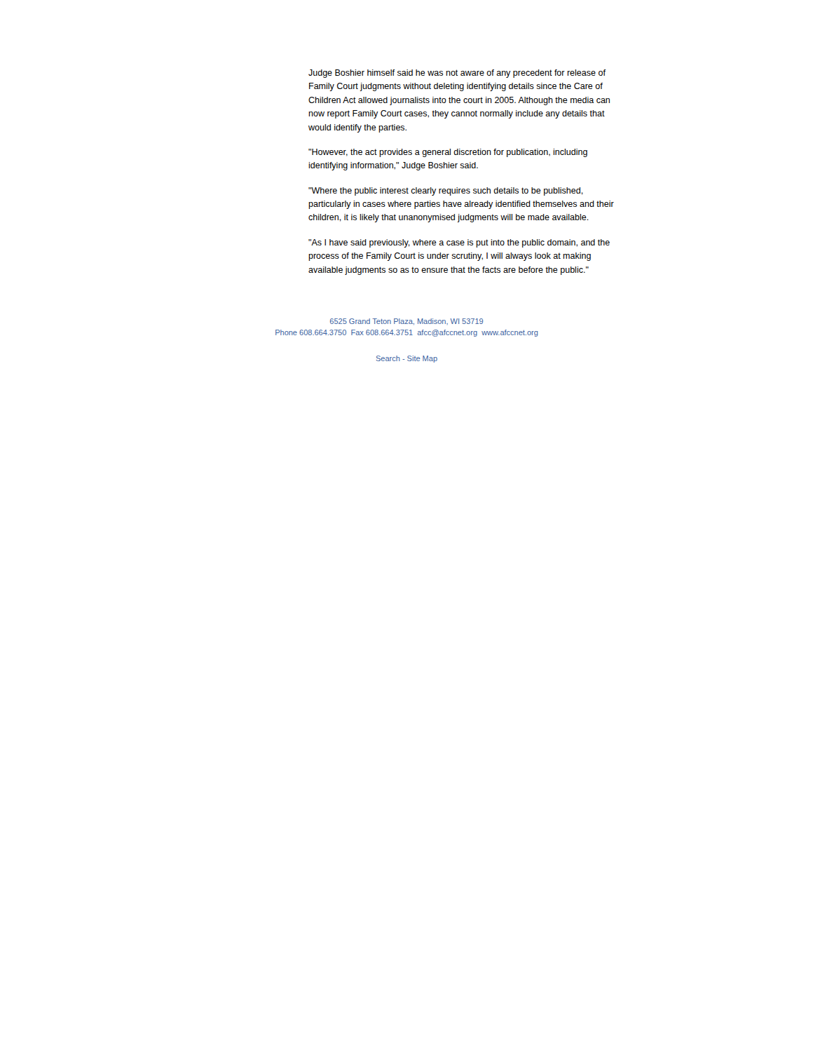Judge Boshier himself said he was not aware of any precedent for release of Family Court judgments without deleting identifying details since the Care of Children Act allowed journalists into the court in 2005. Although the media can now report Family Court cases, they cannot normally include any details that would identify the parties.
"However, the act provides a general discretion for publication, including identifying information," Judge Boshier said.
"Where the public interest clearly requires such details to be published, particularly in cases where parties have already identified themselves and their children, it is likely that unanonymised judgments will be made available.
"As I have said previously, where a case is put into the public domain, and the process of the Family Court is under scrutiny, I will always look at making available judgments so as to ensure that the facts are before the public."
6525 Grand Teton Plaza, Madison, WI 53719
Phone 608.664.3750 Fax 608.664.3751 afcc@afccnet.org www.afccnet.org
Search - Site Map